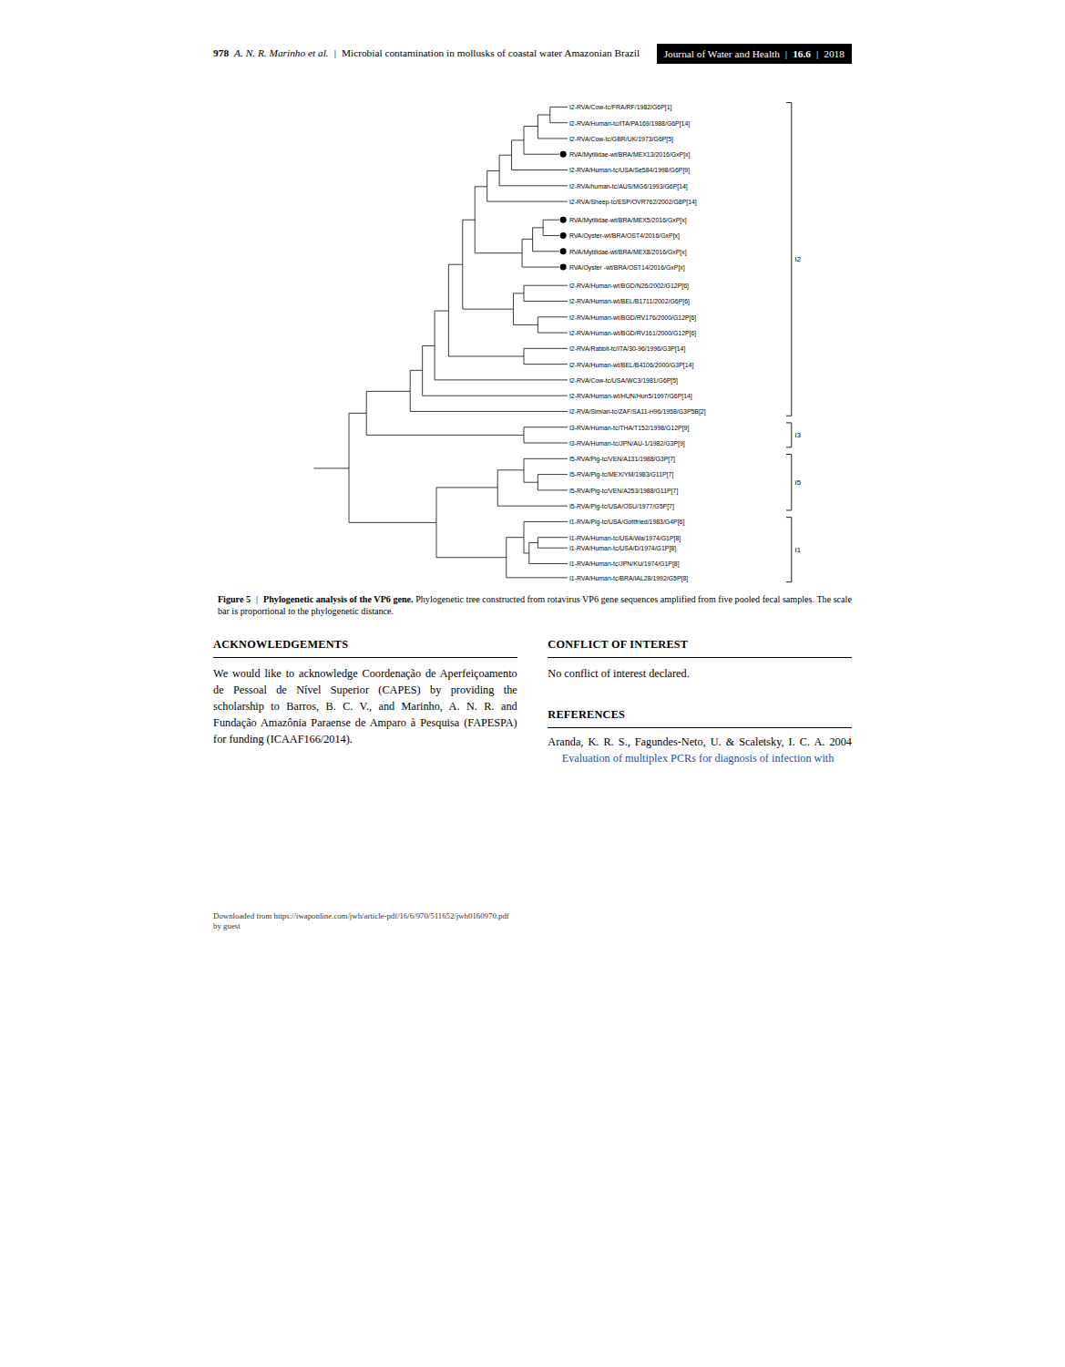978 A. N. R. Marinho et al.|Microbial contamination in mollusks of coastal water Amazonian Brazil
Journal of Water and Health|16.6|2018
I2-RVA/Cow-tc/FRA/RF/1982/G6P[1] I2-RVA/Human-tc/ITA/PA169/1988/G6P[14] I2-RVA/Cow-tc/GBR/UK/1973/G6P[5] RVA/Mytilidae-wt/BRA/MEX13/2016/GxP[x] I2-RVA/Human-tc/USA/Se584/1998/G6P[9] I2-RVA/human-tc/AUS/MG6/1993/G6P[14] I2-RVA/Sheep-tc/ESP/OVR762/2002/G8P[14] RVA/Mytilidae-wt/BRA/MEX5/2016/GxP[x] RVA/Oyster-wt/BRA/OST4/2016/GxP[x] RVA/Mytilidae-wt/BRA/MEX8/2016/GxP[x] RVA/Oyster -wt/BRA/OST14/2016/GxP[x] I2-RVA/Human-wt/BGD/N26/2002/G12P[6] I2-RVA/Human-wt/BEL/B1711/2002/G6P[6] I2-RVA/Human-wt/BGD/RV176/2000/G12P[6] I2-RVA/Human-wt/BGD/RV161/2000/G12P[6] I2-RVA/Rabbit-tc/ITA/30-96/1996/G3P[14] I2-RVA/Human-wt/BEL/B4106/2000/G3P[14] I2-RVA/Cow-tc/USA/WC3/1981/G6P[5] I2-RVA/Human-wt/HUN/Hun5/1997/G6P[14] I2-RVA/Simian-tc/ZAF/SA11-H96/1958/G3P5B[2] I3-RVA/Human-tc/THA/T152/1998/G12P[9] I3-RVA/Human-tc/JPN/AU-1/1982/G3P[9] I5-RVA/Pig-tc/VEN/A131/1988/G3P[7] I5-RVA/Pig-tc/MEX/YM/1983/G11P[7] I5-RVA/Pig-tc/VEN/A253/1988/G11P[7] I5-RVA/Pig-tc/USA/OSU/1977/G5P[7] I1-RVA/Pig-tc/USA/Gottfried/1983/G4P[6] I1-RVA/Human-tc/USA/Wa/1974/G1P[8] I1-RVA/Human-tc/USA/D/1974/G1P[8] I1-RVA/Human-tc/JPN/KU/1974/G1P[8] I1-RVA/Human-tc/BRA/IAL28/1992/G5P[8] I2 I3 I5 I1 0.15 0.10 0.05 0.00
Figure 5|Phylogenetic analysis of the VP6 gene. Phylogenetic tree constructed from rotavirus VP6 gene sequences amplified from five pooled fecal samples. The scale bar is proportional to the phylogenetic distance.
Acknowledgements
We would like to acknowledge Coordenação de Aperfeiçoamento de Pessoal de Nível Superior (CAPES) by providing the scholarship to Barros, B. C. V., and Marinho, A. N. R. and Fundação Amazônia Paraense de Amparo à Pesquisa (FAPESPA) for funding (ICAAF166/2014).
Conflict of Interest
No conflict of interest declared.
References
Aranda, K. R. S., Fagundes-Neto, U. & Scaletsky, I. C. A. 2004 Evaluation of multiplex PCRs for diagnosis of infection with
Downloaded from https://iwaponline.com/jwh/article-pdf/16/6/970/511652/jwh0160970.pdf
by guest